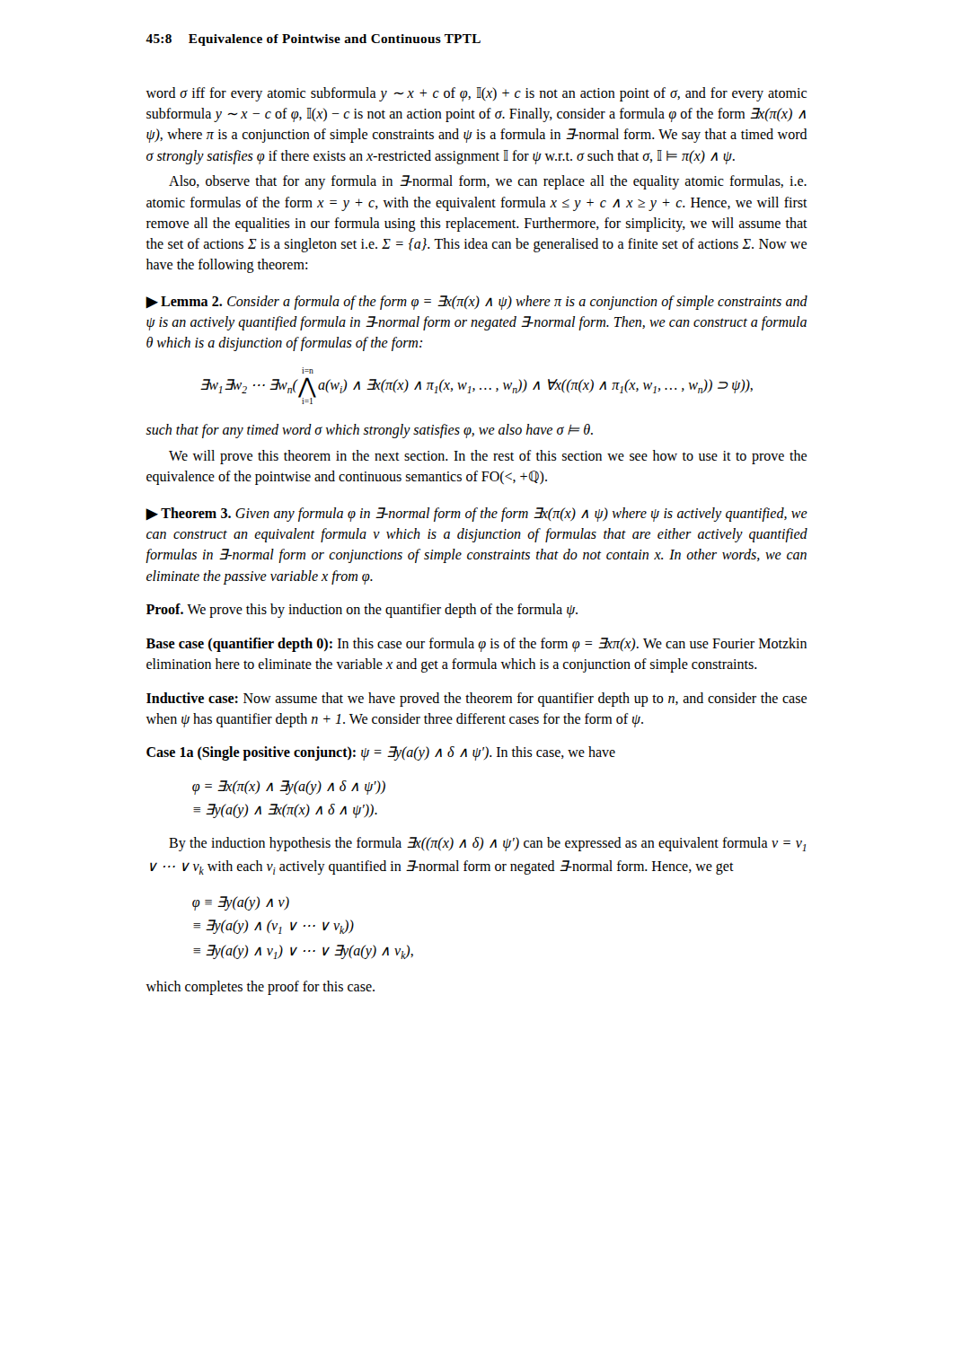45:8 Equivalence of Pointwise and Continuous TPTL
word σ iff for every atomic subformula y ∼ x + c of φ, 𝕀(x) + c is not an action point of σ, and for every atomic subformula y ∼ x − c of φ, 𝕀(x) − c is not an action point of σ. Finally, consider a formula φ of the form ∃x(π(x) ∧ ψ), where π is a conjunction of simple constraints and ψ is a formula in ∃-normal form. We say that a timed word σ strongly satisfies φ if there exists an x-restricted assignment 𝕀 for ψ w.r.t. σ such that σ, 𝕀 ⊨ π(x) ∧ ψ.
Also, observe that for any formula in ∃-normal form, we can replace all the equality atomic formulas, i.e. atomic formulas of the form x = y + c, with the equivalent formula x ≤ y + c ∧ x ≥ y + c. Hence, we will first remove all the equalities in our formula using this replacement. Furthermore, for simplicity, we will assume that the set of actions Σ is a singleton set i.e. Σ = {a}. This idea can be generalised to a finite set of actions Σ. Now we have the following theorem:
▶ Lemma 2. Consider a formula of the form φ = ∃x(π(x) ∧ ψ) where π is a conjunction of simple constraints and ψ is an actively quantified formula in ∃-normal form or negated ∃-normal form. Then, we can construct a formula θ which is a disjunction of formulas of the form:
∃w1∃w2 ⋯ ∃wn(i=n⋀i=1 a(wi) ∧ ∃x(π(x) ∧ π1(x, w1, … , wn)) ∧ ∀x((π(x) ∧ π1(x, w1, … , wn)) ⊃ ψ)),
such that for any timed word σ which strongly satisfies φ, we also have σ ⊨ θ.
We will prove this theorem in the next section. In the rest of this section we see how to use it to prove the equivalence of the pointwise and continuous semantics of FO(<, +ℚ).
▶ Theorem 3. Given any formula φ in ∃-normal form of the form ∃x(π(x) ∧ ψ) where ψ is actively quantified, we can construct an equivalent formula ν which is a disjunction of formulas that are either actively quantified formulas in ∃-normal form or conjunctions of simple constraints that do not contain x. In other words, we can eliminate the passive variable x from φ.
Proof. We prove this by induction on the quantifier depth of the formula ψ.
Base case (quantifier depth 0): In this case our formula φ is of the form φ = ∃xπ(x). We can use Fourier Motzkin elimination here to eliminate the variable x and get a formula which is a conjunction of simple constraints.
Inductive case: Now assume that we have proved the theorem for quantifier depth up to n, and consider the case when ψ has quantifier depth n + 1. We consider three different cases for the form of ψ.
Case 1a (Single positive conjunct): ψ = ∃y(a(y) ∧ δ ∧ ψ′). In this case, we have
φ = ∃x(π(x) ∧ ∃y(a(y) ∧ δ ∧ ψ′))
≡ ∃y(a(y) ∧ ∃x(π(x) ∧ δ ∧ ψ′)).
By the induction hypothesis the formula ∃x((π(x) ∧ δ) ∧ ψ′) can be expressed as an equivalent formula ν = ν1 ∨ ⋯ ∨ νk with each νi actively quantified in ∃-normal form or negated ∃-normal form. Hence, we get
φ ≡ ∃y(a(y) ∧ ν)
≡ ∃y(a(y) ∧ (ν1 ∨ ⋯ ∨ νk))
≡ ∃y(a(y) ∧ ν1) ∨ ⋯ ∨ ∃y(a(y) ∧ νk),
which completes the proof for this case.